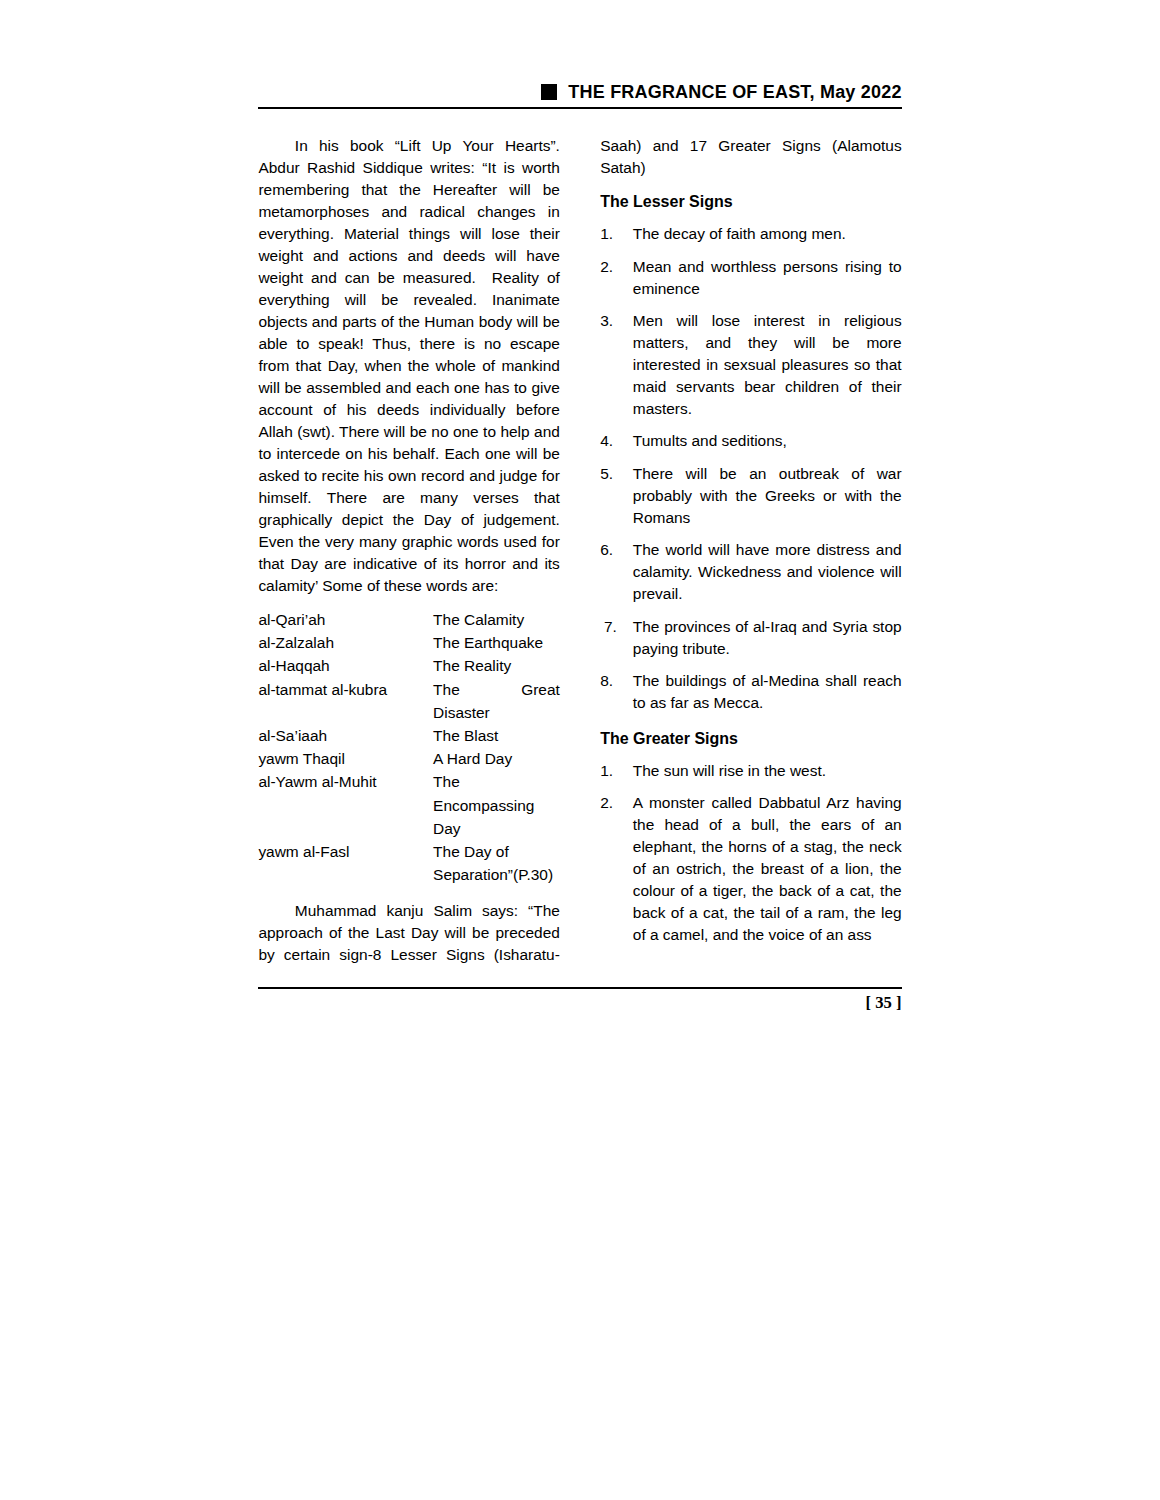THE FRAGRANCE OF EAST, May 2022
In his book “Lift Up Your Hearts”. Abdur Rashid Siddique writes: “It is worth remembering that the Hereafter will be metamorphoses and radical changes in everything. Material things will lose their weight and actions and deeds will have weight and can be measured. Reality of everything will be revealed. Inanimate objects and parts of the Human body will be able to speak! Thus, there is no escape from that Day, when the whole of mankind will be assembled and each one has to give account of his deeds individually before Allah (swt). There will be no one to help and to intercede on his behalf. Each one will be asked to recite his own record and judge for himself. There are many verses that graphically depict the Day of judgement. Even the very many graphic words used for that Day are indicative of its horror and its calamity’ Some of these words are:
al-Qari’ah The Calamity
al-Zalzalah The Earthquake
al-Haqqah The Reality
al-tammat al-kubra The Great Disaster
al-Sa’iaah The Blast
yawm Thaqil A Hard Day
al-Yawm al-Muhit The Encompassing
al-Yawm al-Muhit Day
yawm al-Fasl The Day of
yawm al-Fasl Separation”(P.30)
Muhammad kanju Salim says: “The approach of the Last Day will be preceded by certain sign-8 Lesser Signs (Isharatu-Saah) and 17 Greater Signs (Alamotus Satah)
The Lesser Signs
The decay of faith among men.
Mean and worthless persons rising to eminence
Men will lose interest in religious matters, and they will be more interested in sexsual pleasures so that maid servants bear children of their masters.
Tumults and seditions,
There will be an outbreak of war probably with the Greeks or with the Romans
The world will have more distress and calamity. Wickedness and violence will prevail.
The provinces of al-Iraq and Syria stop paying tribute.
The buildings of al-Medina shall reach to as far as Mecca.
The Greater Signs
The sun will rise in the west.
A monster called Dabbatul Arz having the head of a bull, the ears of an elephant, the horns of a stag, the neck of an ostrich, the breast of a lion, the colour of a tiger, the back of a cat, the back of a cat, the tail of a ram, the leg of a camel, and the voice of an ass
[ 35 ]